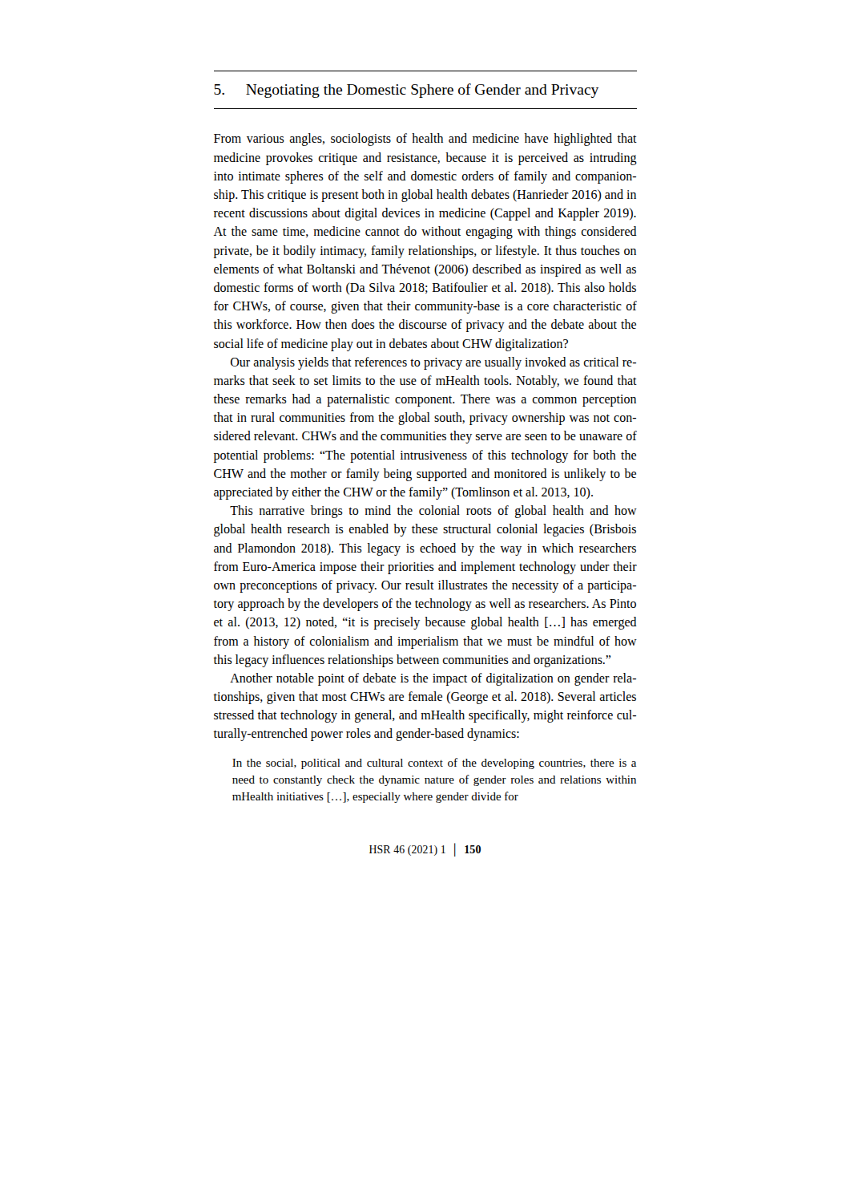5.
Negotiating the Domestic Sphere of Gender and Privacy
From various angles, sociologists of health and medicine have highlighted that medicine provokes critique and resistance, because it is perceived as intruding into intimate spheres of the self and domestic orders of family and companionship. This critique is present both in global health debates (Hanrieder 2016) and in recent discussions about digital devices in medicine (Cappel and Kappler 2019). At the same time, medicine cannot do without engaging with things considered private, be it bodily intimacy, family relationships, or lifestyle. It thus touches on elements of what Boltanski and Thévenot (2006) described as inspired as well as domestic forms of worth (Da Silva 2018; Batifoulier et al. 2018). This also holds for CHWs, of course, given that their community-base is a core characteristic of this workforce. How then does the discourse of privacy and the debate about the social life of medicine play out in debates about CHW digitalization?
Our analysis yields that references to privacy are usually invoked as critical remarks that seek to set limits to the use of mHealth tools. Notably, we found that these remarks had a paternalistic component. There was a common perception that in rural communities from the global south, privacy ownership was not considered relevant. CHWs and the communities they serve are seen to be unaware of potential problems: “The potential intrusiveness of this technology for both the CHW and the mother or family being supported and monitored is unlikely to be appreciated by either the CHW or the family” (Tomlinson et al. 2013, 10).
This narrative brings to mind the colonial roots of global health and how global health research is enabled by these structural colonial legacies (Brisbois and Plamondon 2018). This legacy is echoed by the way in which researchers from Euro-America impose their priorities and implement technology under their own preconceptions of privacy. Our result illustrates the necessity of a participatory approach by the developers of the technology as well as researchers. As Pinto et al. (2013, 12) noted, “it is precisely because global health […] has emerged from a history of colonialism and imperialism that we must be mindful of how this legacy influences relationships between communities and organizations.”
Another notable point of debate is the impact of digitalization on gender relationships, given that most CHWs are female (George et al. 2018). Several articles stressed that technology in general, and mHealth specifically, might reinforce culturally-entrenched power roles and gender-based dynamics:
In the social, political and cultural context of the developing countries, there is a need to constantly check the dynamic nature of gender roles and relations within mHealth initiatives […], especially where gender divide for
HSR 46 (2021) 1│150